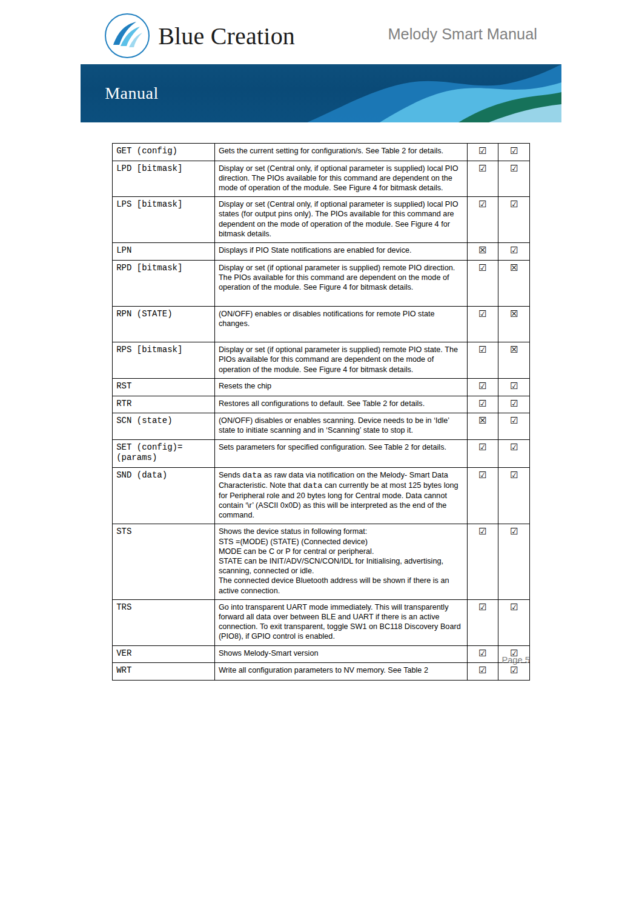Blue Creation
Melody Smart Manual
Manual
| GET (config) | Gets the current setting for configuration/s. See Table 2 for details. | | |
| LPD [bitmask] | Display or set (Central only, if optional parameter is supplied) local PIO direction. The PIOs available for this command are dependent on the mode of operation of the module. See Figure 4 for bitmask details. | | |
| LPS [bitmask] | Display or set (Central only, if optional parameter is supplied) local PIO states (for output pins only). The PIOs available for this command are dependent on the mode of operation of the module. See Figure 4 for bitmask details. | | |
| LPN | Displays if PIO State notifications are enabled for device. | | |
| RPD [bitmask] | Display or set (if optional parameter is supplied) remote PIO direction. The PIOs available for this command are dependent on the mode of operation of the module. See Figure 4 for bitmask details. | | |
| RPN (STATE) | (ON/OFF) enables or disables notifications for remote PIO state changes. | | |
| RPS [bitmask] | Display or set (if optional parameter is supplied) remote PIO state. The PIOs available for this command are dependent on the mode of operation of the module. See Figure 4 for bitmask details. | | |
| RST | Resets the chip | | |
| RTR | Restores all configurations to default. See Table 2 for details. | | |
| SCN (state) | (ON/OFF) disables or enables scanning. Device needs to be in ‘Idle’ state to initiate scanning and in ‘Scanning’ state to stop it. | | |
| SET (config)=(params) | Sets parameters for specified configuration. See Table 2 for details. | | |
| SND (data) | Sends data as raw data via notification on the Melody- Smart Data Characteristic. Note that data can currently be at most 125 bytes long for Peripheral role and 20 bytes long for Central mode. Data cannot contain ‘\r’ (ASCII 0x0D) as this will be interpreted as the end of the command. | | |
| STS | Shows the device status in following format: STS =(MODE) (STATE) (Connected device) MODE can be C or P for central or peripheral. STATE can be INIT/ADV/SCN/CON/IDL for Initialising, advertising, scanning, connected or idle. The connected device Bluetooth address will be shown if there is an active connection. | | |
| TRS | Go into transparent UART mode immediately. This will transparently forward all data over between BLE and UART if there is an active connection. To exit transparent, toggle SW1 on BC118 Discovery Board (PIO8), if GPIO control is enabled. | | |
| VER | Shows Melody-Smart version | | |
| WRT | Write all configuration parameters to NV memory. See Table 2 | | |
Page 5